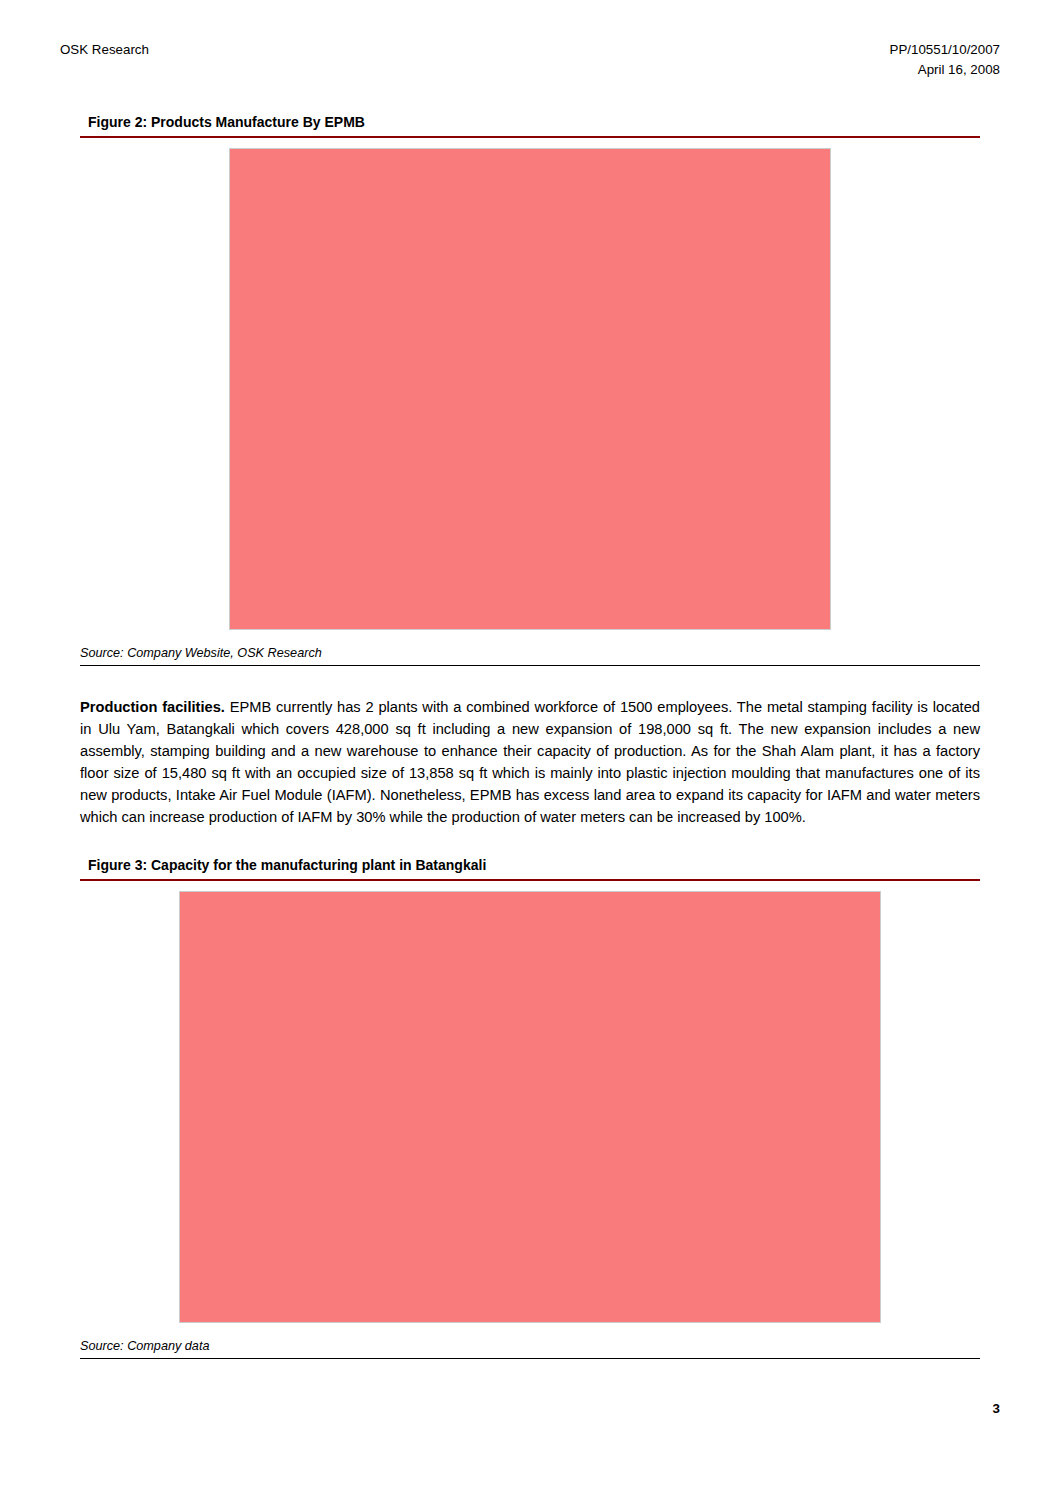OSK Research
PP/10551/10/2007
April 16, 2008
Figure 2: Products Manufacture By EPMB
Source: Company Website, OSK Research
Production facilities. EPMB currently has 2 plants with a combined workforce of 1500 employees. The metal stamping facility is located in Ulu Yam, Batangkali which covers 428,000 sq ft including a new expansion of 198,000 sq ft. The new expansion includes a new assembly, stamping building and a new warehouse to enhance their capacity of production. As for the Shah Alam plant, it has a factory floor size of 15,480 sq ft with an occupied size of 13,858 sq ft which is mainly into plastic injection moulding that manufactures one of its new products, Intake Air Fuel Module (IAFM). Nonetheless, EPMB has excess land area to expand its capacity for IAFM and water meters which can increase production of IAFM by 30% while the production of water meters can be increased by 100%.
Figure 3: Capacity for the manufacturing plant in Batangkali
Source: Company data
3